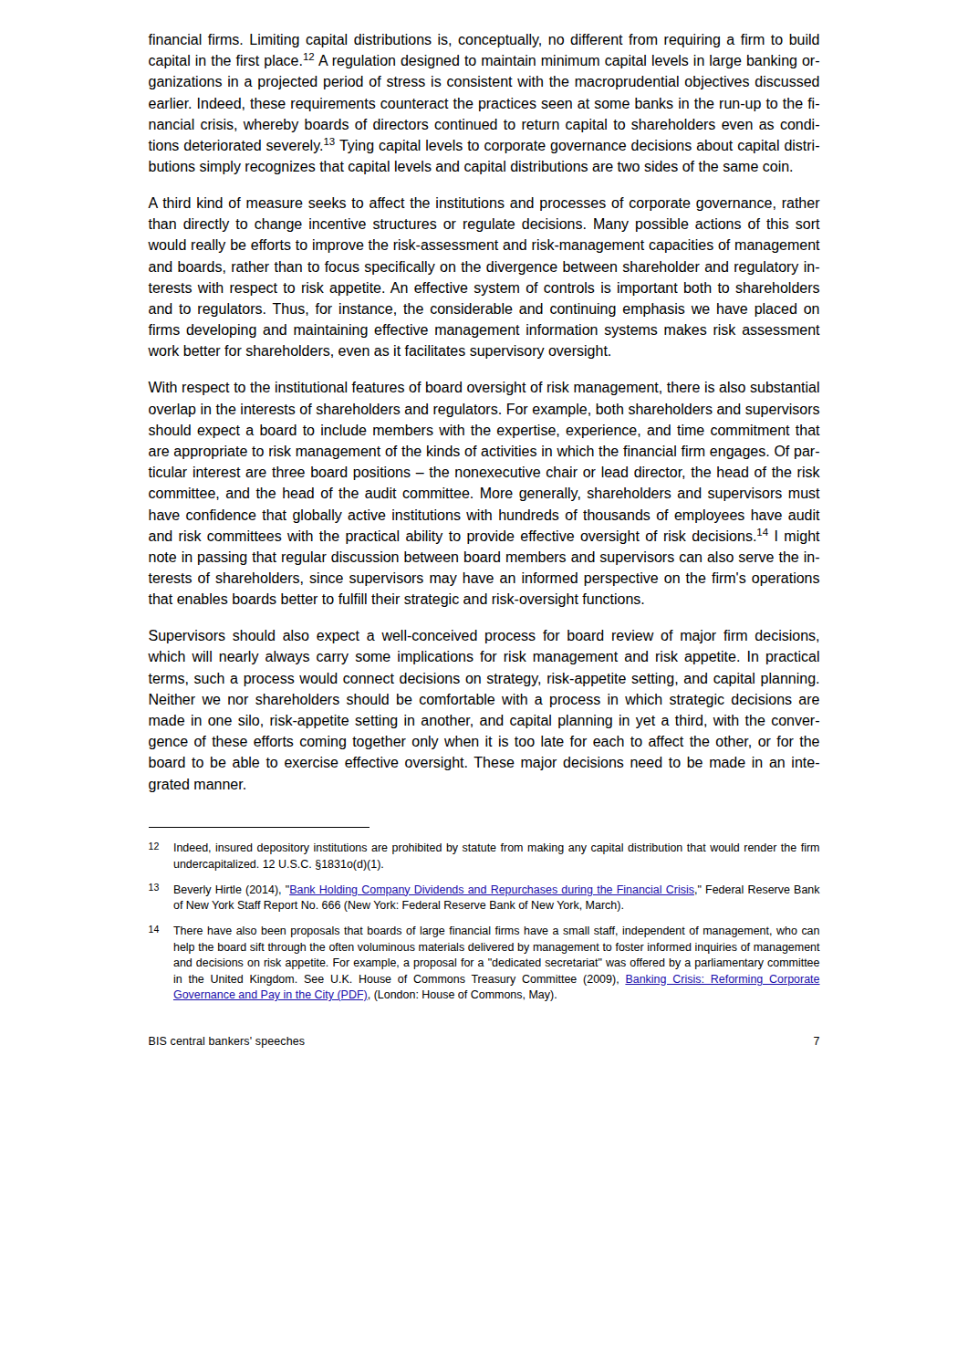financial firms. Limiting capital distributions is, conceptually, no different from requiring a firm to build capital in the first place.12 A regulation designed to maintain minimum capital levels in large banking organizations in a projected period of stress is consistent with the macroprudential objectives discussed earlier. Indeed, these requirements counteract the practices seen at some banks in the run-up to the financial crisis, whereby boards of directors continued to return capital to shareholders even as conditions deteriorated severely.13 Tying capital levels to corporate governance decisions about capital distributions simply recognizes that capital levels and capital distributions are two sides of the same coin.
A third kind of measure seeks to affect the institutions and processes of corporate governance, rather than directly to change incentive structures or regulate decisions. Many possible actions of this sort would really be efforts to improve the risk-assessment and risk-management capacities of management and boards, rather than to focus specifically on the divergence between shareholder and regulatory interests with respect to risk appetite. An effective system of controls is important both to shareholders and to regulators. Thus, for instance, the considerable and continuing emphasis we have placed on firms developing and maintaining effective management information systems makes risk assessment work better for shareholders, even as it facilitates supervisory oversight.
With respect to the institutional features of board oversight of risk management, there is also substantial overlap in the interests of shareholders and regulators. For example, both shareholders and supervisors should expect a board to include members with the expertise, experience, and time commitment that are appropriate to risk management of the kinds of activities in which the financial firm engages. Of particular interest are three board positions – the nonexecutive chair or lead director, the head of the risk committee, and the head of the audit committee. More generally, shareholders and supervisors must have confidence that globally active institutions with hundreds of thousands of employees have audit and risk committees with the practical ability to provide effective oversight of risk decisions.14 I might note in passing that regular discussion between board members and supervisors can also serve the interests of shareholders, since supervisors may have an informed perspective on the firm's operations that enables boards better to fulfill their strategic and risk-oversight functions.
Supervisors should also expect a well-conceived process for board review of major firm decisions, which will nearly always carry some implications for risk management and risk appetite. In practical terms, such a process would connect decisions on strategy, risk-appetite setting, and capital planning. Neither we nor shareholders should be comfortable with a process in which strategic decisions are made in one silo, risk-appetite setting in another, and capital planning in yet a third, with the convergence of these efforts coming together only when it is too late for each to affect the other, or for the board to be able to exercise effective oversight. These major decisions need to be made in an integrated manner.
12 Indeed, insured depository institutions are prohibited by statute from making any capital distribution that would render the firm undercapitalized. 12 U.S.C. §1831o(d)(1).
13 Beverly Hirtle (2014), "Bank Holding Company Dividends and Repurchases during the Financial Crisis," Federal Reserve Bank of New York Staff Report No. 666 (New York: Federal Reserve Bank of New York, March).
14 There have also been proposals that boards of large financial firms have a small staff, independent of management, who can help the board sift through the often voluminous materials delivered by management to foster informed inquiries of management and decisions on risk appetite. For example, a proposal for a "dedicated secretariat" was offered by a parliamentary committee in the United Kingdom. See U.K. House of Commons Treasury Committee (2009), Banking Crisis: Reforming Corporate Governance and Pay in the City (PDF), (London: House of Commons, May).
BIS central bankers' speeches 7